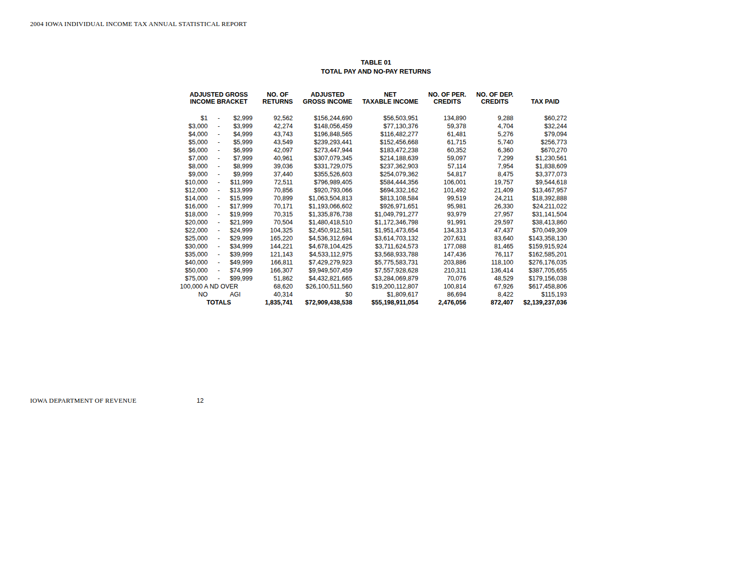2004 IOWA INDIVIDUAL INCOME TAX ANNUAL STATISTICAL REPORT
TABLE 01
TOTAL PAY AND NO-PAY RETURNS
| ADJUSTED GROSS INCOME BRACKET | NO. OF RETURNS | ADJUSTED GROSS INCOME | NET TAXABLE INCOME | NO. OF PER. CREDITS | NO. OF DEP. CREDITS | TAX PAID |
| --- | --- | --- | --- | --- | --- | --- |
| $1 | - | $2,999 | 92,562 | $156,244,690 | $56,503,951 | 134,890 | 9,288 | $60,272 |
| $3,000 | - | $3,999 | 42,274 | $148,056,459 | $77,130,376 | 59,378 | 4,704 | $32,244 |
| $4,000 | - | $4,999 | 43,743 | $196,848,565 | $116,482,277 | 61,481 | 5,276 | $79,094 |
| $5,000 | - | $5,999 | 43,549 | $239,293,441 | $152,456,668 | 61,715 | 5,740 | $256,773 |
| $6,000 | - | $6,999 | 42,097 | $273,447,944 | $183,472,238 | 60,352 | 6,360 | $670,270 |
| $7,000 | - | $7,999 | 40,961 | $307,079,345 | $214,188,639 | 59,097 | 7,299 | $1,230,561 |
| $8,000 | - | $8,999 | 39,036 | $331,729,075 | $237,362,903 | 57,114 | 7,954 | $1,838,609 |
| $9,000 | - | $9,999 | 37,440 | $355,526,603 | $254,079,362 | 54,817 | 8,475 | $3,377,073 |
| $10,000 | - | $11,999 | 72,511 | $796,989,405 | $584,444,356 | 106,001 | 19,757 | $9,544,618 |
| $12,000 | - | $13,999 | 70,856 | $920,793,066 | $694,332,162 | 101,492 | 21,409 | $13,467,957 |
| $14,000 | - | $15,999 | 70,899 | $1,063,504,813 | $813,108,584 | 99,519 | 24,211 | $18,392,888 |
| $16,000 | - | $17,999 | 70,171 | $1,193,066,602 | $926,971,651 | 95,981 | 26,330 | $24,211,022 |
| $18,000 | - | $19,999 | 70,315 | $1,335,876,738 | $1,049,791,277 | 93,979 | 27,957 | $31,141,504 |
| $20,000 | - | $21,999 | 70,504 | $1,480,418,510 | $1,172,346,798 | 91,991 | 29,597 | $38,413,860 |
| $22,000 | - | $24,999 | 104,325 | $2,450,912,581 | $1,951,473,654 | 134,313 | 47,437 | $70,049,309 |
| $25,000 | - | $29,999 | 165,220 | $4,536,312,694 | $3,614,703,132 | 207,631 | 83,640 | $143,358,130 |
| $30,000 | - | $34,999 | 144,221 | $4,678,104,425 | $3,711,624,573 | 177,088 | 81,465 | $159,915,924 |
| $35,000 | - | $39,999 | 121,143 | $4,533,112,975 | $3,568,933,788 | 147,436 | 76,117 | $162,585,201 |
| $40,000 | - | $49,999 | 166,811 | $7,429,279,923 | $5,775,583,731 | 203,886 | 118,100 | $276,176,035 |
| $50,000 | - | $74,999 | 166,307 | $9,949,507,459 | $7,557,928,628 | 210,311 | 136,414 | $387,705,655 |
| $75,000 | - | $99,999 | 51,862 | $4,432,821,665 | $3,284,069,879 | 70,076 | 48,529 | $179,156,038 |
| 100,000 A ND OVER | 68,620 | $26,100,511,560 | $19,200,112,807 | 100,814 | 67,926 | $617,458,806 |
| NO | | AGI | 40,314 | $0 | $1,809,617 | 86,694 | 8,422 | $115,193 |
| TOTALS | 1,835,741 | $72,909,438,538 | $55,198,911,054 | 2,476,056 | 872,407 | $2,139,237,036 |
IOWA DEPARTMENT OF REVENUE 12